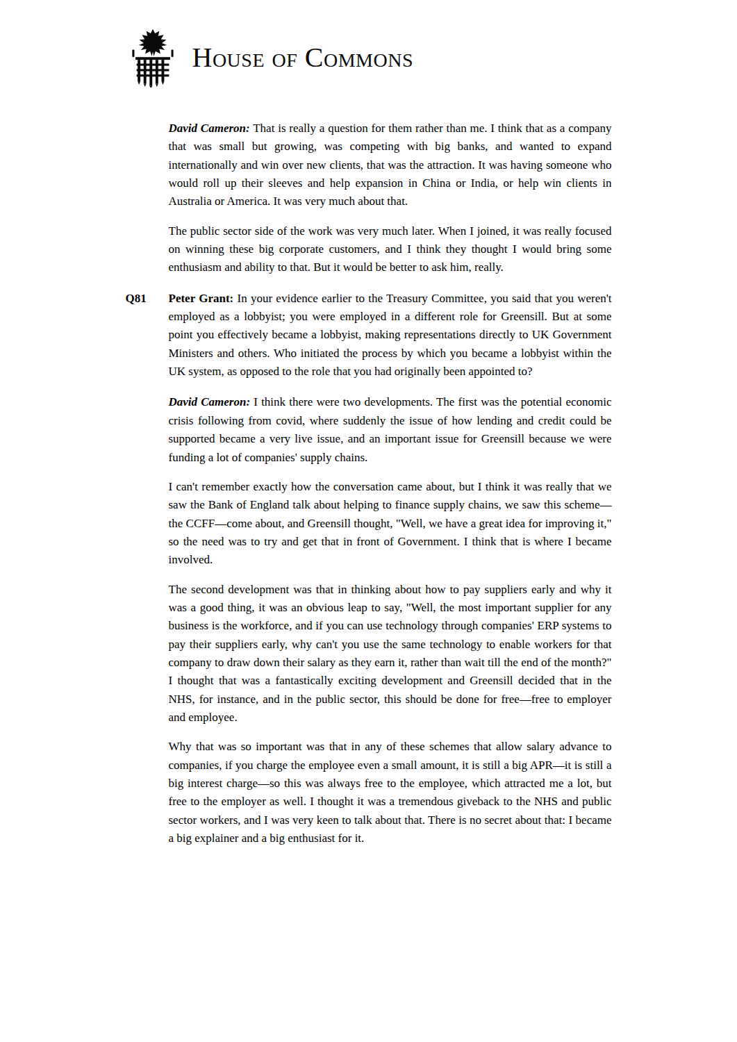House of Commons
David Cameron: That is really a question for them rather than me. I think that as a company that was small but growing, was competing with big banks, and wanted to expand internationally and win over new clients, that was the attraction. It was having someone who would roll up their sleeves and help expansion in China or India, or help win clients in Australia or America. It was very much about that.
The public sector side of the work was very much later. When I joined, it was really focused on winning these big corporate customers, and I think they thought I would bring some enthusiasm and ability to that. But it would be better to ask him, really.
Q81
Peter Grant: In your evidence earlier to the Treasury Committee, you said that you weren't employed as a lobbyist; you were employed in a different role for Greensill. But at some point you effectively became a lobbyist, making representations directly to UK Government Ministers and others. Who initiated the process by which you became a lobbyist within the UK system, as opposed to the role that you had originally been appointed to?
David Cameron: I think there were two developments. The first was the potential economic crisis following from covid, where suddenly the issue of how lending and credit could be supported became a very live issue, and an important issue for Greensill because we were funding a lot of companies' supply chains.
I can't remember exactly how the conversation came about, but I think it was really that we saw the Bank of England talk about helping to finance supply chains, we saw this scheme—the CCFF—come about, and Greensill thought, "Well, we have a great idea for improving it," so the need was to try and get that in front of Government. I think that is where I became involved.
The second development was that in thinking about how to pay suppliers early and why it was a good thing, it was an obvious leap to say, "Well, the most important supplier for any business is the workforce, and if you can use technology through companies' ERP systems to pay their suppliers early, why can't you use the same technology to enable workers for that company to draw down their salary as they earn it, rather than wait till the end of the month?" I thought that was a fantastically exciting development and Greensill decided that in the NHS, for instance, and in the public sector, this should be done for free—free to employer and employee.
Why that was so important was that in any of these schemes that allow salary advance to companies, if you charge the employee even a small amount, it is still a big APR—it is still a big interest charge—so this was always free to the employee, which attracted me a lot, but free to the employer as well. I thought it was a tremendous giveback to the NHS and public sector workers, and I was very keen to talk about that. There is no secret about that: I became a big explainer and a big enthusiast for it.